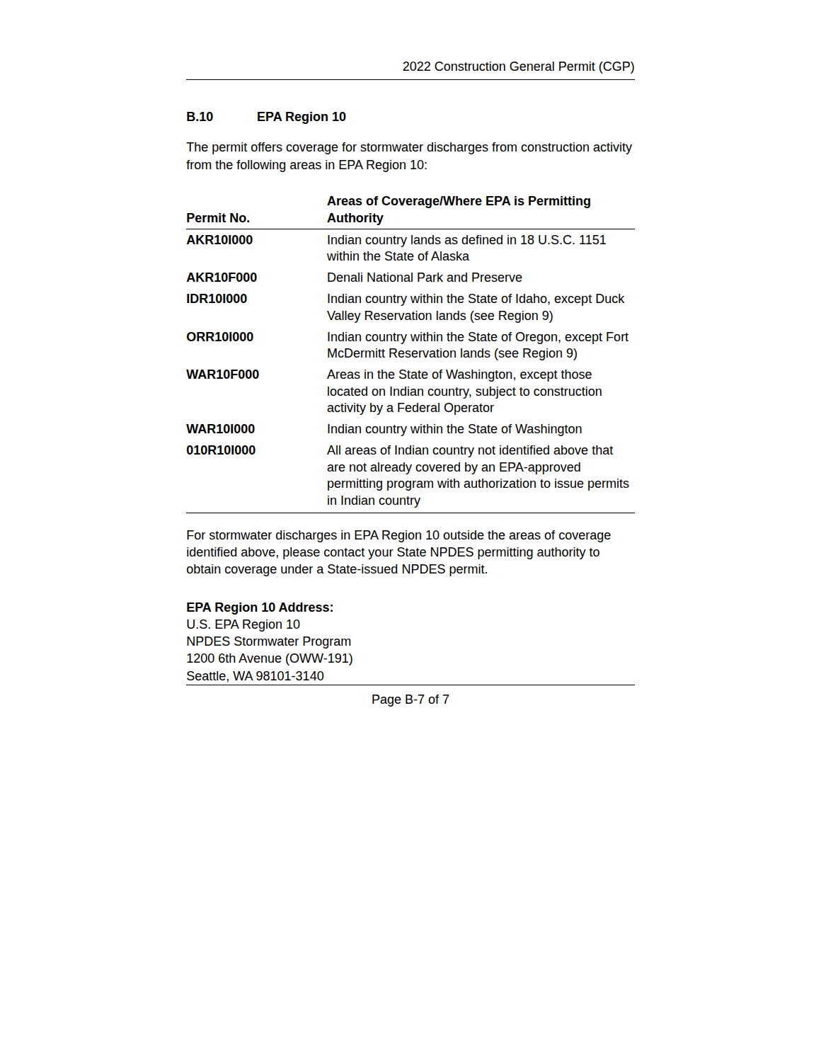2022 Construction General Permit (CGP)
B.10 EPA Region 10
The permit offers coverage for stormwater discharges from construction activity from the following areas in EPA Region 10:
| Permit No. | Areas of Coverage/Where EPA is Permitting Authority |
| --- | --- |
| AKR10I000 | Indian country lands as defined in 18 U.S.C. 1151 within the State of Alaska |
| AKR10F000 | Denali National Park and Preserve |
| IDR10I000 | Indian country within the State of Idaho, except Duck Valley Reservation lands (see Region 9) |
| ORR10I000 | Indian country within the State of Oregon, except Fort McDermitt Reservation lands (see Region 9) |
| WAR10F000 | Areas in the State of Washington, except those located on Indian country, subject to construction activity by a Federal Operator |
| WAR10I000 | Indian country within the State of Washington |
| 010R10I000 | All areas of Indian country not identified above that are not already covered by an EPA-approved permitting program with authorization to issue permits in Indian country |
For stormwater discharges in EPA Region 10 outside the areas of coverage identified above, please contact your State NPDES permitting authority to obtain coverage under a State-issued NPDES permit.
EPA Region 10 Address:
U.S. EPA Region 10
NPDES Stormwater Program
1200 6th Avenue (OWW-191)
Seattle, WA 98101-3140
Page B-7 of 7